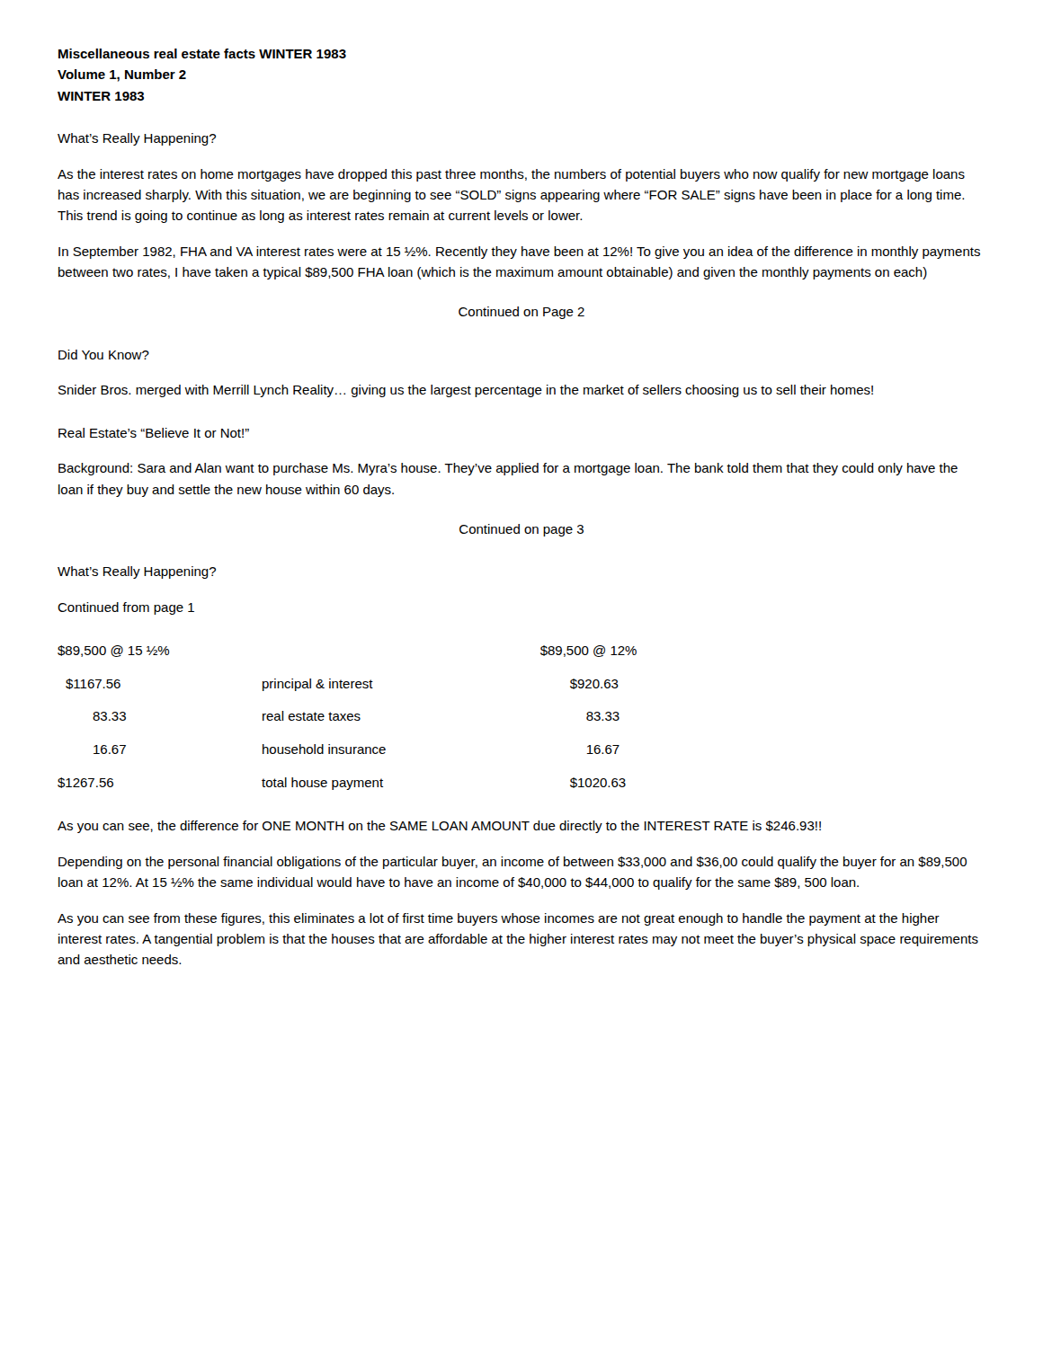Miscellaneous real estate facts WINTER 1983
Volume 1, Number 2
WINTER 1983
What’s Really Happening?
As the interest rates on home mortgages have dropped this past three months, the numbers of potential buyers who now qualify for new mortgage loans has increased sharply. With this situation, we are beginning to see “SOLD” signs appearing where “FOR SALE” signs have been in place for a long time. This trend is going to continue as long as interest rates remain at current levels or lower.
In September 1982, FHA and VA interest rates were at 15 ½%. Recently they have been at 12%! To give you an idea of the difference in monthly payments between two rates, I have taken a typical $89,500 FHA loan (which is the maximum amount obtainable) and given the monthly payments on each)
Continued on Page 2
Did You Know?
Snider Bros. merged with Merrill Lynch Reality… giving us the largest percentage in the market of sellers choosing us to sell their homes!
Real Estate’s “Believe It or Not!”
Background: Sara and Alan want to purchase Ms. Myra’s house. They’ve applied for a mortgage loan. The bank told them that they could only have the loan if they buy and settle the new house within 60 days.
Continued on page 3
What’s Really Happening?
Continued from page 1
| $89,500 @ 15 ½% | | $89,500 @ 12% |
| $1167.56 | principal & interest | $920.63 |
| 83.33 | real estate taxes | 83.33 |
| 16.67 | household insurance | 16.67 |
| $1267.56 | total house payment | $1020.63 |
As you can see, the difference for ONE MONTH on the SAME LOAN AMOUNT due directly to the INTEREST RATE is $246.93!!
Depending on the personal financial obligations of the particular buyer, an income of between $33,000 and $36,00 could qualify the buyer for an $89,500 loan at 12%. At 15 ½% the same individual would have to have an income of $40,000 to $44,000 to qualify for the same $89, 500 loan.
As you can see from these figures, this eliminates a lot of first time buyers whose incomes are not great enough to handle the payment at the higher interest rates. A tangential problem is that the houses that are affordable at the higher interest rates may not meet the buyer’s physical space requirements and aesthetic needs.